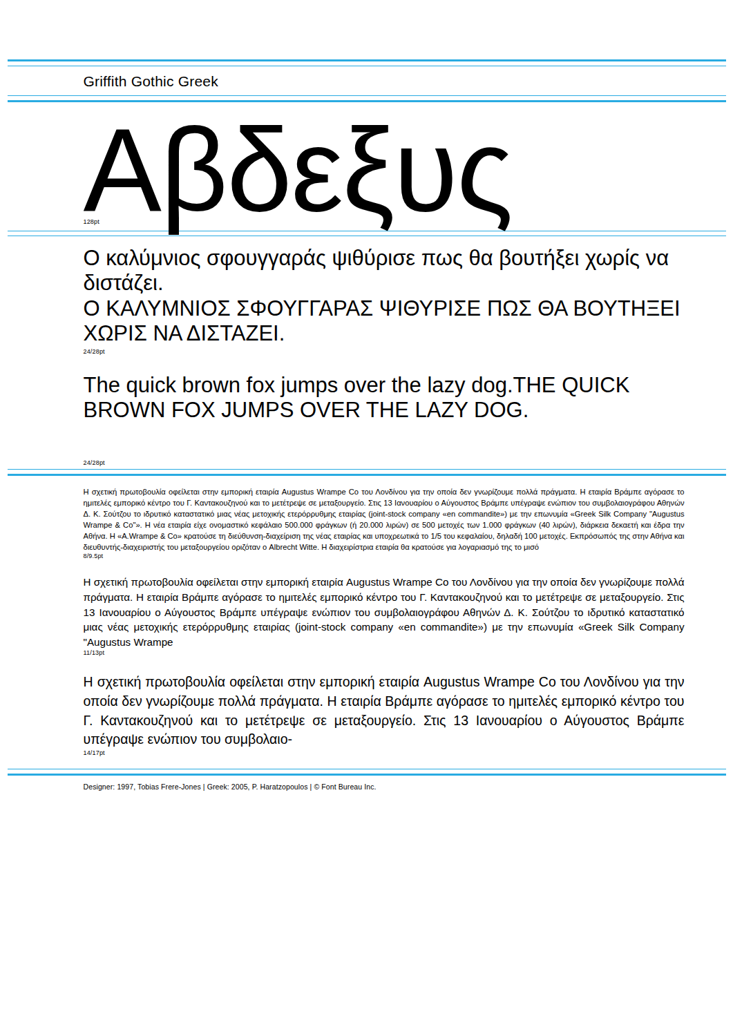Griffith Gothic Greek
Αβδεξυς
128pt
Ο καλύμνιος σφουγγαράς ψιθύρισε πως θα βουτήξει χωρίς να διστάζει.Ο ΚΑΛΥΜΝΙΟΣ ΣΦΟΥΓΓΑΡΑΣ ΨΙΘΥΡΙΣΕ ΠΩΣ ΘΑ ΒΟΥΤΗΞΕΙ ΧΩΡΙΣ ΝΑ ΔΙΣΤΑΖΕΙ.
24/28pt
The quick brown fox jumps over the lazy dog.THE QUICK BROWN FOX JUMPS OVER THE LAZY DOG.
24/28pt
Η σχετική πρωτοβουλία οφείλεται στην εμπορική εταιρία Augustus Wrampe Co του Λονδίνου για την οποία δεν γνωρίζουμε πολλά πράγματα. Η εταιρία Βράμπε αγόρασε το ημιτελές εμπορικό κέντρο του Γ. Καντακουζηνού και το μετέτρεψε σε μεταξουργείο. Στις 13 Ιανουαρίου ο Αύγουστος Βράμπε υπέγραψε ενώπιον του συμβολαιογράφου Αθηνών Δ. Κ. Σούτζου το ιδρυτικό καταστατικό μιας νέας μετοχικής ετερόρρυθμης εταιρίας (joint-stock company «en commandite») με την επωνυμία «Greek Silk Company "Augustus Wrampe & Co"». Η νέα εταιρία είχε ονομαστικό κεφάλαιο 500.000 φράγκων (ή 20.000 λιρών) σε 500 μετοχές των 1.000 φράγκων (40 λιρών), διάρκεια δεκαετή και έδρα την Αθήνα. Η «A.Wrampe & Co» κρατούσε τη διεύθυνση-διαχείριση της νέας εταιρίας και υποχρεωτικά το 1/5 του κεφαλαίου, δηλαδή 100 μετοχές. Εκπρόσωπός της στην Αθήνα και διευθυντής-διαχειριστής του μεταξουργείου οριζόταν ο Albrecht Witte. Η διαχειρίστρια εταιρία θα κρατούσε για λογαριασμό της το μισό
8/9.5pt
Η σχετική πρωτοβουλία οφείλεται στην εμπορική εταιρία Augustus Wrampe Co του Λονδίνου για την οποία δεν γνωρίζουμε πολλά πράγματα. Η εταιρία Βράμπε αγόρασε το ημιτελές εμπορικό κέντρο του Γ. Καντακουζηνού και το μετέτρεψε σε μεταξουργείο. Στις 13 Ιανουαρίου ο Αύγουστος Βράμπε υπέγραψε ενώπιον του συμβολαιογράφου Αθηνών Δ. Κ. Σούτζου το ιδρυτικό καταστατικό μιας νέας μετοχικής ετερόρρυθμης εταιρίας (joint-stock company «en commandite») με την επωνυμία «Greek Silk Company "Augustus Wrampe
11/13pt
Η σχετική πρωτοβουλία οφείλεται στην εμπορική εταιρία Augustus Wrampe Co του Λονδίνου για την οποία δεν γνωρίζουμε πολλά πράγματα. Η εταιρία Βράμπε αγόρασε το ημιτελές εμπορικό κέντρο του Γ. Καντακουζηνού και το μετέτρεψε σε μεταξουργείο. Στις 13 Ιανουαρίου ο Αύγουστος Βράμπε υπέγραψε ενώπιον του συμβολαιο-
14/17pt
Designer: 1997, Tobias Frere-Jones | Greek: 2005, P. Haratzopoulos | © Font Bureau Inc.